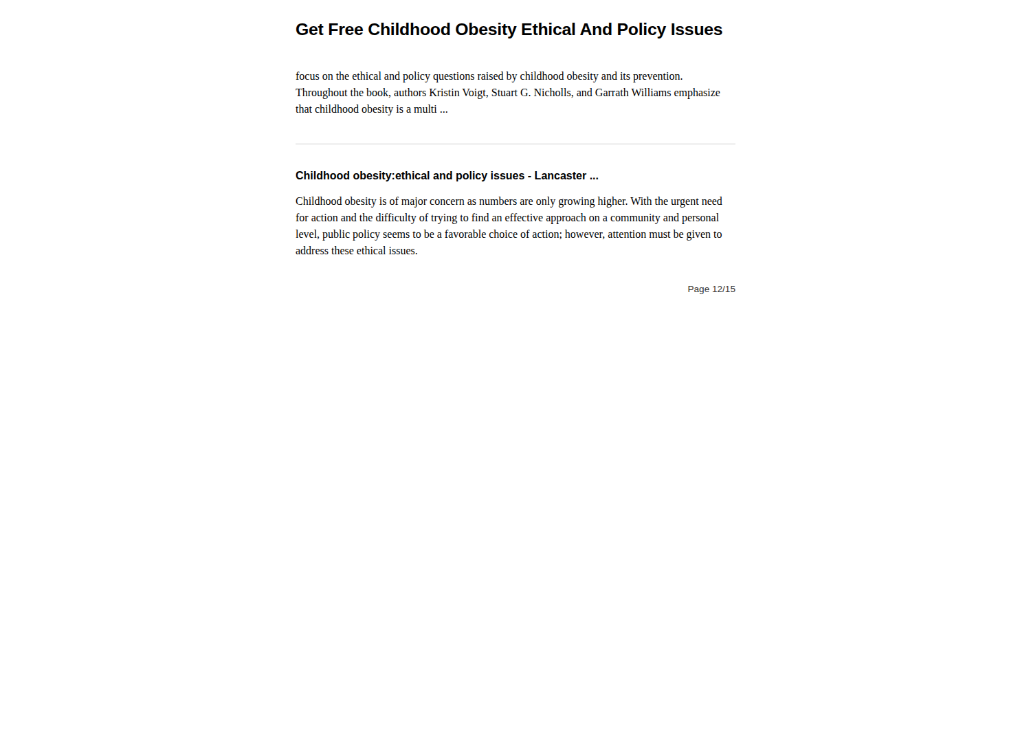Get Free Childhood Obesity Ethical And Policy Issues
focus on the ethical and policy questions raised by childhood obesity and its prevention. Throughout the book, authors Kristin Voigt, Stuart G. Nicholls, and Garrath Williams emphasize that childhood obesity is a multi ...
Childhood obesity:ethical and policy issues - Lancaster ...
Childhood obesity is of major concern as numbers are only growing higher. With the urgent need for action and the difficulty of trying to find an effective approach on a community and personal level, public policy seems to be a favorable choice of action; however, attention must be given to address these ethical issues.
Page 12/15